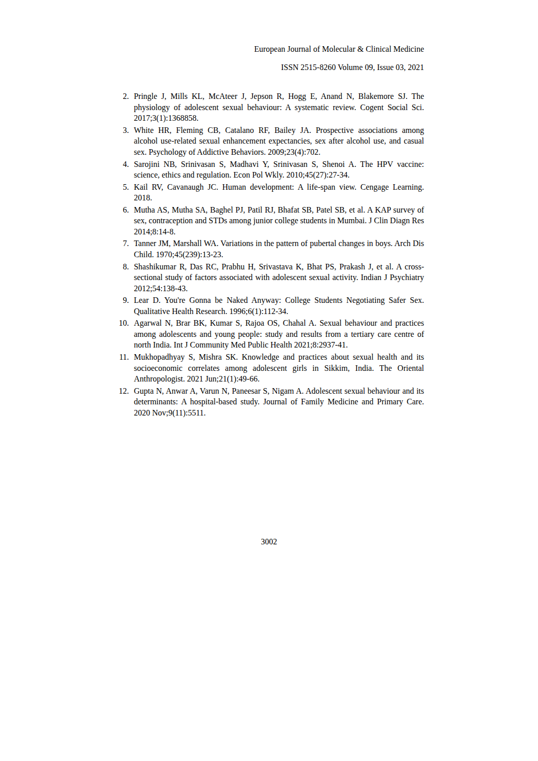European Journal of Molecular & Clinical Medicine
ISSN 2515-8260 Volume 09, Issue 03, 2021
Pringle J, Mills KL, McAteer J, Jepson R, Hogg E, Anand N, Blakemore SJ. The physiology of adolescent sexual behaviour: A systematic review. Cogent Social Sci. 2017;3(1):1368858.
White HR, Fleming CB, Catalano RF, Bailey JA. Prospective associations among alcohol use-related sexual enhancement expectancies, sex after alcohol use, and casual sex. Psychology of Addictive Behaviors. 2009;23(4):702.
Sarojini NB, Srinivasan S, Madhavi Y, Srinivasan S, Shenoi A. The HPV vaccine: science, ethics and regulation. Econ Pol Wkly. 2010;45(27):27-34.
Kail RV, Cavanaugh JC. Human development: A life-span view. Cengage Learning. 2018.
Mutha AS, Mutha SA, Baghel PJ, Patil RJ, Bhafat SB, Patel SB, et al. A KAP survey of sex, contraception and STDs among junior college students in Mumbai. J Clin Diagn Res 2014;8:14-8.
Tanner JM, Marshall WA. Variations in the pattern of pubertal changes in boys. Arch Dis Child. 1970;45(239):13-23.
Shashikumar R, Das RC, Prabhu H, Srivastava K, Bhat PS, Prakash J, et al. A cross-sectional study of factors associated with adolescent sexual activity. Indian J Psychiatry 2012;54:138-43.
Lear D. You're Gonna be Naked Anyway: College Students Negotiating Safer Sex. Qualitative Health Research. 1996;6(1):112-34.
Agarwal N, Brar BK, Kumar S, Rajoa OS, Chahal A. Sexual behaviour and practices among adolescents and young people: study and results from a tertiary care centre of north India. Int J Community Med Public Health 2021;8:2937-41.
Mukhopadhyay S, Mishra SK. Knowledge and practices about sexual health and its socioeconomic correlates among adolescent girls in Sikkim, India. The Oriental Anthropologist. 2021 Jun;21(1):49-66.
Gupta N, Anwar A, Varun N, Paneesar S, Nigam A. Adolescent sexual behaviour and its determinants: A hospital-based study. Journal of Family Medicine and Primary Care. 2020 Nov;9(11):5511.
3002